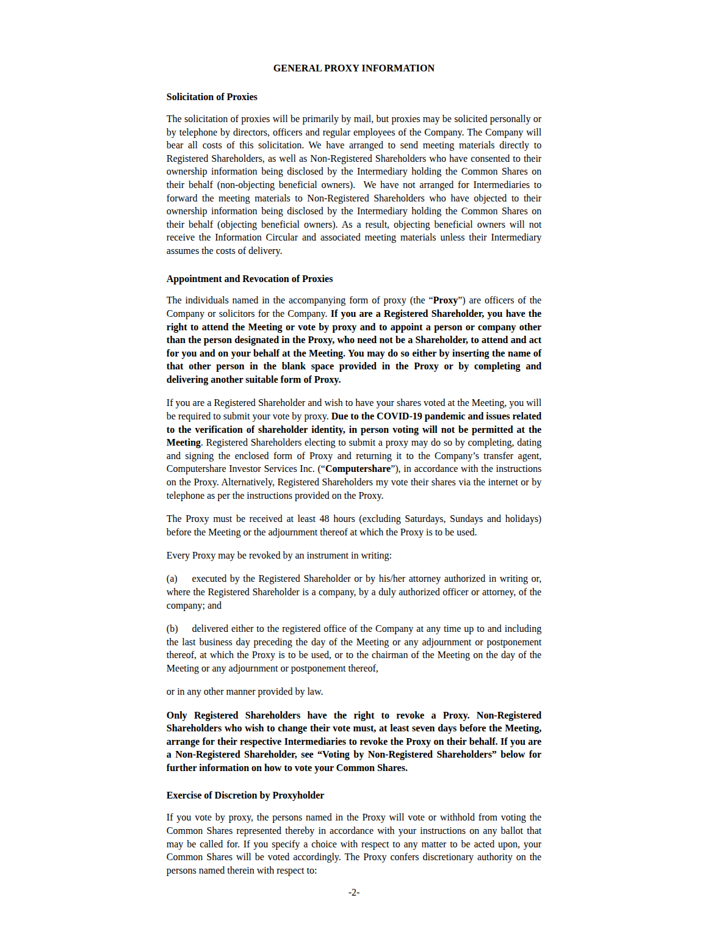GENERAL PROXY INFORMATION
Solicitation of Proxies
The solicitation of proxies will be primarily by mail, but proxies may be solicited personally or by telephone by directors, officers and regular employees of the Company. The Company will bear all costs of this solicitation. We have arranged to send meeting materials directly to Registered Shareholders, as well as Non-Registered Shareholders who have consented to their ownership information being disclosed by the Intermediary holding the Common Shares on their behalf (non-objecting beneficial owners). We have not arranged for Intermediaries to forward the meeting materials to Non-Registered Shareholders who have objected to their ownership information being disclosed by the Intermediary holding the Common Shares on their behalf (objecting beneficial owners). As a result, objecting beneficial owners will not receive the Information Circular and associated meeting materials unless their Intermediary assumes the costs of delivery.
Appointment and Revocation of Proxies
The individuals named in the accompanying form of proxy (the “Proxy”) are officers of the Company or solicitors for the Company. If you are a Registered Shareholder, you have the right to attend the Meeting or vote by proxy and to appoint a person or company other than the person designated in the Proxy, who need not be a Shareholder, to attend and act for you and on your behalf at the Meeting. You may do so either by inserting the name of that other person in the blank space provided in the Proxy or by completing and delivering another suitable form of Proxy.
If you are a Registered Shareholder and wish to have your shares voted at the Meeting, you will be required to submit your vote by proxy. Due to the COVID-19 pandemic and issues related to the verification of shareholder identity, in person voting will not be permitted at the Meeting. Registered Shareholders electing to submit a proxy may do so by completing, dating and signing the enclosed form of Proxy and returning it to the Company’s transfer agent, Computershare Investor Services Inc. (“Computershare”), in accordance with the instructions on the Proxy. Alternatively, Registered Shareholders my vote their shares via the internet or by telephone as per the instructions provided on the Proxy.
The Proxy must be received at least 48 hours (excluding Saturdays, Sundays and holidays) before the Meeting or the adjournment thereof at which the Proxy is to be used.
Every Proxy may be revoked by an instrument in writing:
(a) executed by the Registered Shareholder or by his/her attorney authorized in writing or, where the Registered Shareholder is a company, by a duly authorized officer or attorney, of the company; and
(b) delivered either to the registered office of the Company at any time up to and including the last business day preceding the day of the Meeting or any adjournment or postponement thereof, at which the Proxy is to be used, or to the chairman of the Meeting on the day of the Meeting or any adjournment or postponement thereof,
or in any other manner provided by law.
Only Registered Shareholders have the right to revoke a Proxy. Non-Registered Shareholders who wish to change their vote must, at least seven days before the Meeting, arrange for their respective Intermediaries to revoke the Proxy on their behalf. If you are a Non-Registered Shareholder, see “Voting by Non-Registered Shareholders” below for further information on how to vote your Common Shares.
Exercise of Discretion by Proxyholder
If you vote by proxy, the persons named in the Proxy will vote or withhold from voting the Common Shares represented thereby in accordance with your instructions on any ballot that may be called for. If you specify a choice with respect to any matter to be acted upon, your Common Shares will be voted accordingly. The Proxy confers discretionary authority on the persons named therein with respect to:
-2-